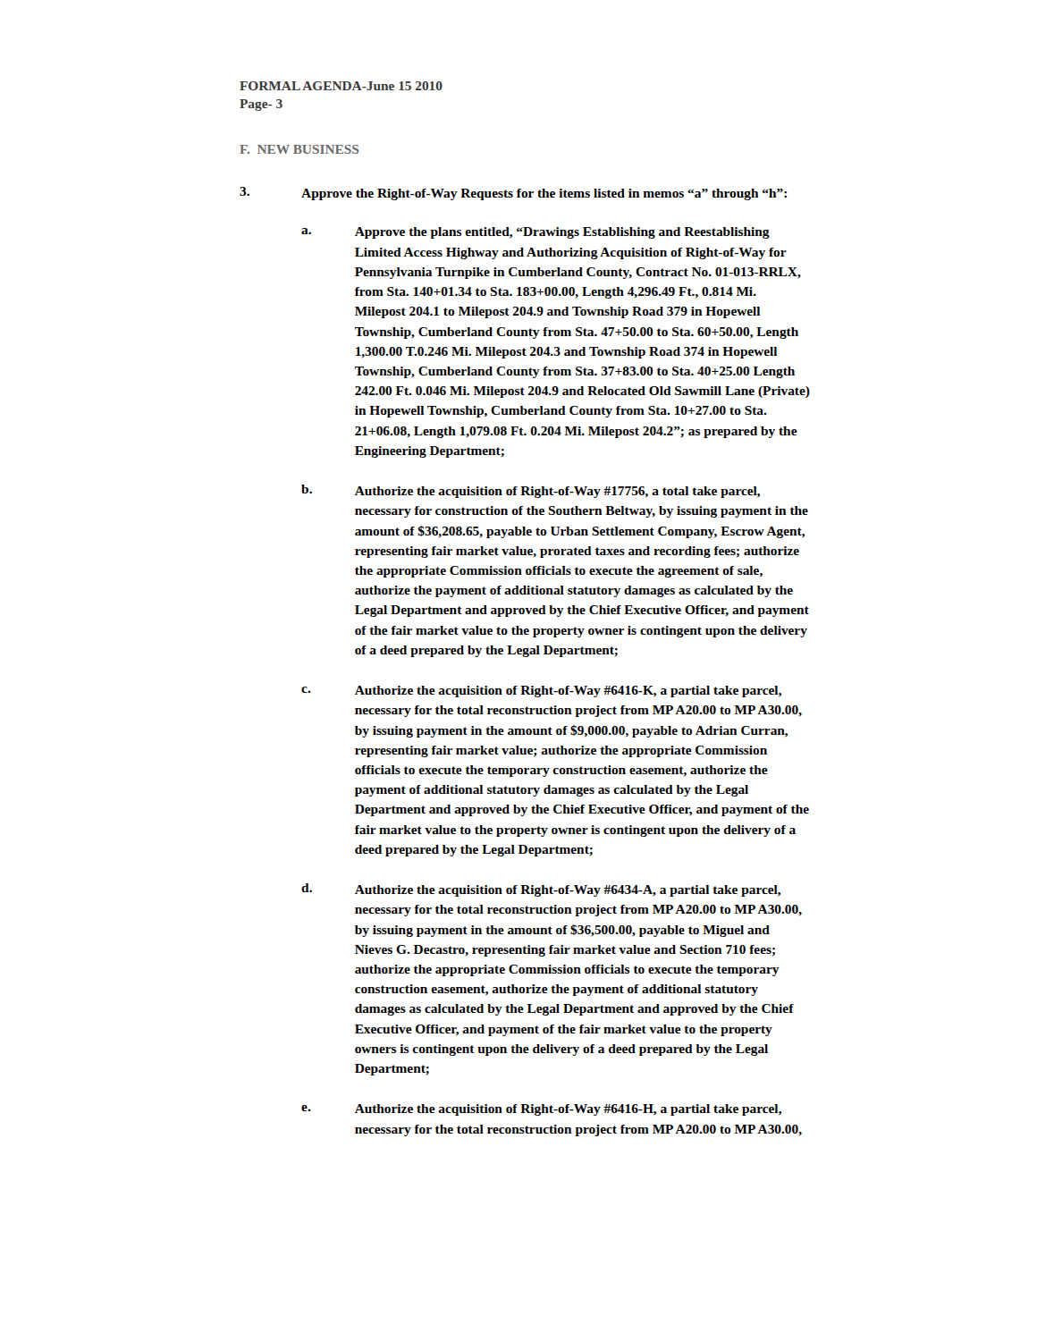FORMAL AGENDA-June 15 2010
Page- 3
F. NEW BUSINESS
3.
Approve the Right-of-Way Requests for the items listed in memos “a” through “h”:
a.
Approve the plans entitled, “Drawings Establishing and Reestablishing Limited Access Highway and Authorizing Acquisition of Right-of-Way for Pennsylvania Turnpike in Cumberland County, Contract No. 01-013-RRLX, from Sta. 140+01.34 to Sta. 183+00.00, Length 4,296.49 Ft., 0.814 Mi. Milepost 204.1 to Milepost 204.9 and Township Road 379 in Hopewell Township, Cumberland County from Sta. 47+50.00 to Sta. 60+50.00, Length 1,300.00 T.0.246 Mi. Milepost 204.3 and Township Road 374 in Hopewell Township, Cumberland County from Sta. 37+83.00 to Sta. 40+25.00 Length 242.00 Ft. 0.046 Mi. Milepost 204.9 and Relocated Old Sawmill Lane (Private) in Hopewell Township, Cumberland County from Sta. 10+27.00 to Sta. 21+06.08, Length 1,079.08 Ft. 0.204 Mi. Milepost 204.2”; as prepared by the Engineering Department;
b.
Authorize the acquisition of Right-of-Way #17756, a total take parcel, necessary for construction of the Southern Beltway, by issuing payment in the amount of $36,208.65, payable to Urban Settlement Company, Escrow Agent, representing fair market value, prorated taxes and recording fees; authorize the appropriate Commission officials to execute the agreement of sale, authorize the payment of additional statutory damages as calculated by the Legal Department and approved by the Chief Executive Officer, and payment of the fair market value to the property owner is contingent upon the delivery of a deed prepared by the Legal Department;
c.
Authorize the acquisition of Right-of-Way #6416-K, a partial take parcel, necessary for the total reconstruction project from MP A20.00 to MP A30.00, by issuing payment in the amount of $9,000.00, payable to Adrian Curran, representing fair market value; authorize the appropriate Commission officials to execute the temporary construction easement, authorize the payment of additional statutory damages as calculated by the Legal Department and approved by the Chief Executive Officer, and payment of the fair market value to the property owner is contingent upon the delivery of a deed prepared by the Legal Department;
d.
Authorize the acquisition of Right-of-Way #6434-A, a partial take parcel, necessary for the total reconstruction project from MP A20.00 to MP A30.00, by issuing payment in the amount of $36,500.00, payable to Miguel and Nieves G. Decastro, representing fair market value and Section 710 fees; authorize the appropriate Commission officials to execute the temporary construction easement, authorize the payment of additional statutory damages as calculated by the Legal Department and approved by the Chief Executive Officer, and payment of the fair market value to the property owners is contingent upon the delivery of a deed prepared by the Legal Department;
e.
Authorize the acquisition of Right-of-Way #6416-H, a partial take parcel, necessary for the total reconstruction project from MP A20.00 to MP A30.00,